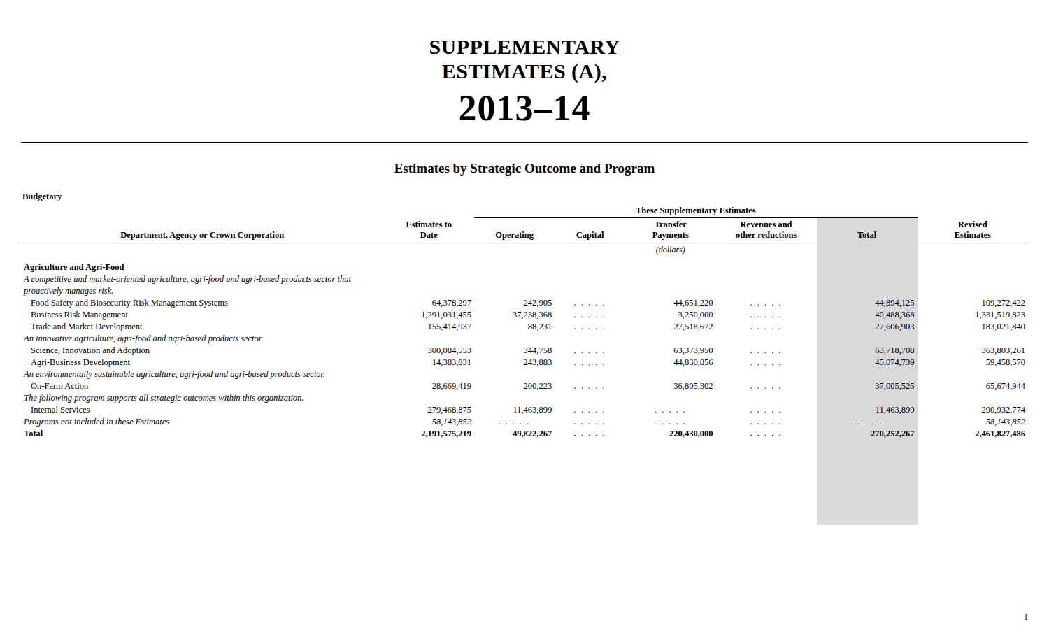SUPPLEMENTARY
ESTIMATES (A),2013–14
Estimates by Strategic Outcome and Program
Budgetary
| | | These Supplementary Estimates | |
| --- | --- | --- | --- |
| Department, Agency or Crown Corporation | Estimates to Date | Operating | Capital | Transfer Payments | Revenues and other reductions | Total | Revised Estimates |
| | | | | (dollars) | | | |
| Agriculture and Agri-Food | | | | | | | |
| A competitive and market-oriented agriculture, agri-food and agri-based products sector that | | | | | | | |
| proactively manages risk. | | | | | | | |
| Food Safety and Biosecurity Risk Management Systems | 64,378,297 | 242,905 | . . . . . | 44,651,220 | . . . . . | 44,894,125 | 109,272,422 |
| Business Risk Management | 1,291,031,455 | 37,238,368 | . . . . . | 3,250,000 | . . . . . | 40,488,368 | 1,331,519,823 |
| Trade and Market Development | 155,414,937 | 88,231 | . . . . . | 27,518,672 | . . . . . | 27,606,903 | 183,021,840 |
| An innovative agriculture, agri-food and agri-based products sector. | | | | | | | |
| Science, Innovation and Adoption | 300,084,553 | 344,758 | . . . . . | 63,373,950 | . . . . . | 63,718,708 | 363,803,261 |
| Agri-Business Development | 14,383,831 | 243,883 | . . . . . | 44,830,856 | . . . . . | 45,074,739 | 59,458,570 |
| An environmentally sustainable agriculture, agri-food and agri-based products sector. | | | | | | | |
| On-Farm Action | 28,669,419 | 200,223 | . . . . . | 36,805,302 | . . . . . | 37,005,525 | 65,674,944 |
| The following program supports all strategic outcomes within this organization. | | | | | | | |
| Internal Services | 279,468,875 | 11,463,899 | . . . . . | . . . . . | . . . . . | 11,463,899 | 290,932,774 |
| Programs not included in these Estimates | 58,143,852 | . . . . . | . . . . . | . . . . . | . . . . . | . . . . . | 58,143,852 |
| Total | 2,191,575,219 | 49,822,267 | . . . . . | 220,430,000 | . . . . . | 270,252,267 | 2,461,827,486 |
1